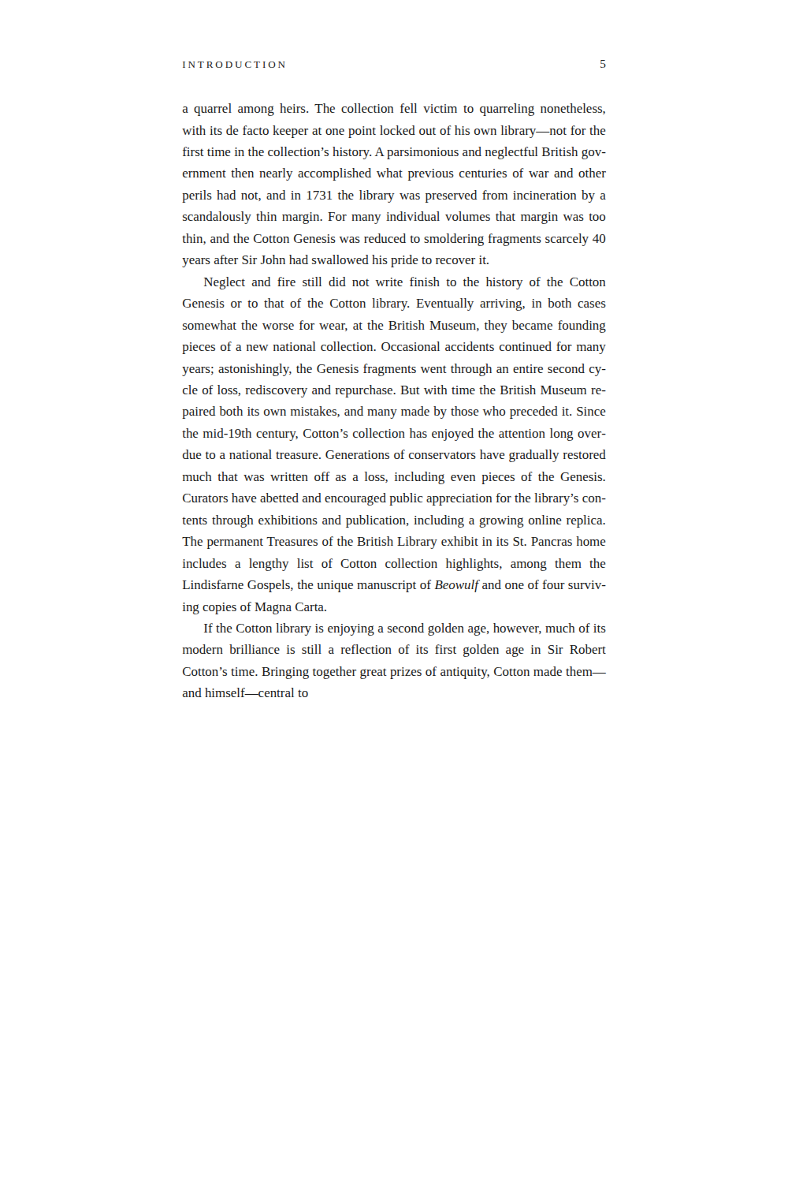Introduction 5
a quarrel among heirs. The collection fell victim to quarreling nonetheless, with its de facto keeper at one point locked out of his own library—not for the first time in the collection’s history. A parsimonious and neglectful British government then nearly accomplished what previous centuries of war and other perils had not, and in 1731 the library was preserved from incineration by a scandalously thin margin. For many individual volumes that margin was too thin, and the Cotton Genesis was reduced to smoldering fragments scarcely 40 years after Sir John had swallowed his pride to recover it.
Neglect and fire still did not write finish to the history of the Cotton Genesis or to that of the Cotton library. Eventually arriving, in both cases somewhat the worse for wear, at the British Museum, they became founding pieces of a new national collection. Occasional accidents continued for many years; astonishingly, the Genesis fragments went through an entire second cycle of loss, rediscovery and repurchase. But with time the British Museum repaired both its own mistakes, and many made by those who preceded it. Since the mid-19th century, Cotton’s collection has enjoyed the attention long overdue to a national treasure. Generations of conservators have gradually restored much that was written off as a loss, including even pieces of the Genesis. Curators have abetted and encouraged public appreciation for the library’s contents through exhibitions and publication, including a growing online replica. The permanent Treasures of the British Library exhibit in its St. Pancras home includes a lengthy list of Cotton collection highlights, among them the Lindisfarne Gospels, the unique manuscript of Beowulf and one of four surviving copies of Magna Carta.
If the Cotton library is enjoying a second golden age, however, much of its modern brilliance is still a reflection of its first golden age in Sir Robert Cotton’s time. Bringing together great prizes of antiquity, Cotton made them—and himself—central to